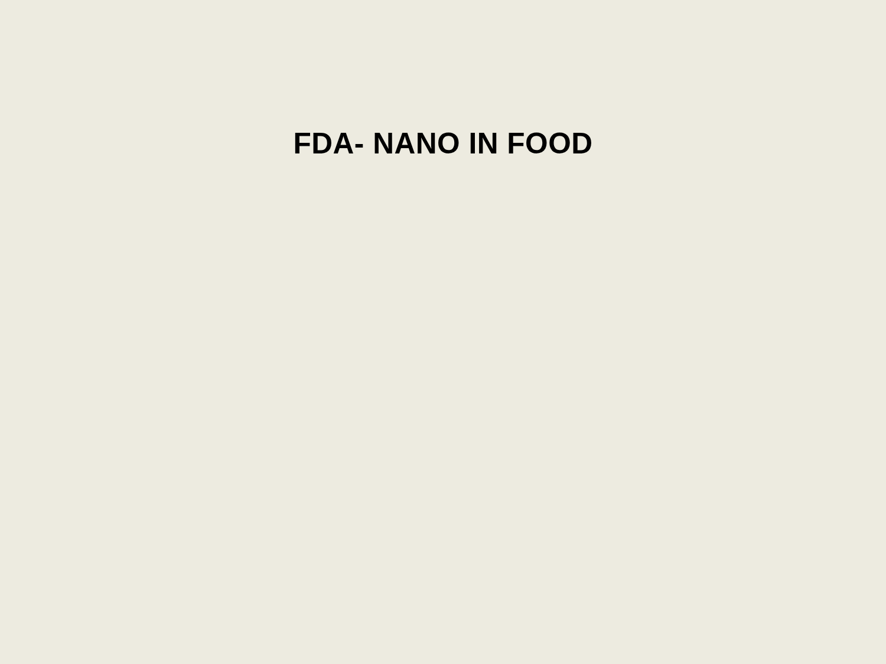FDA- NANO IN FOOD